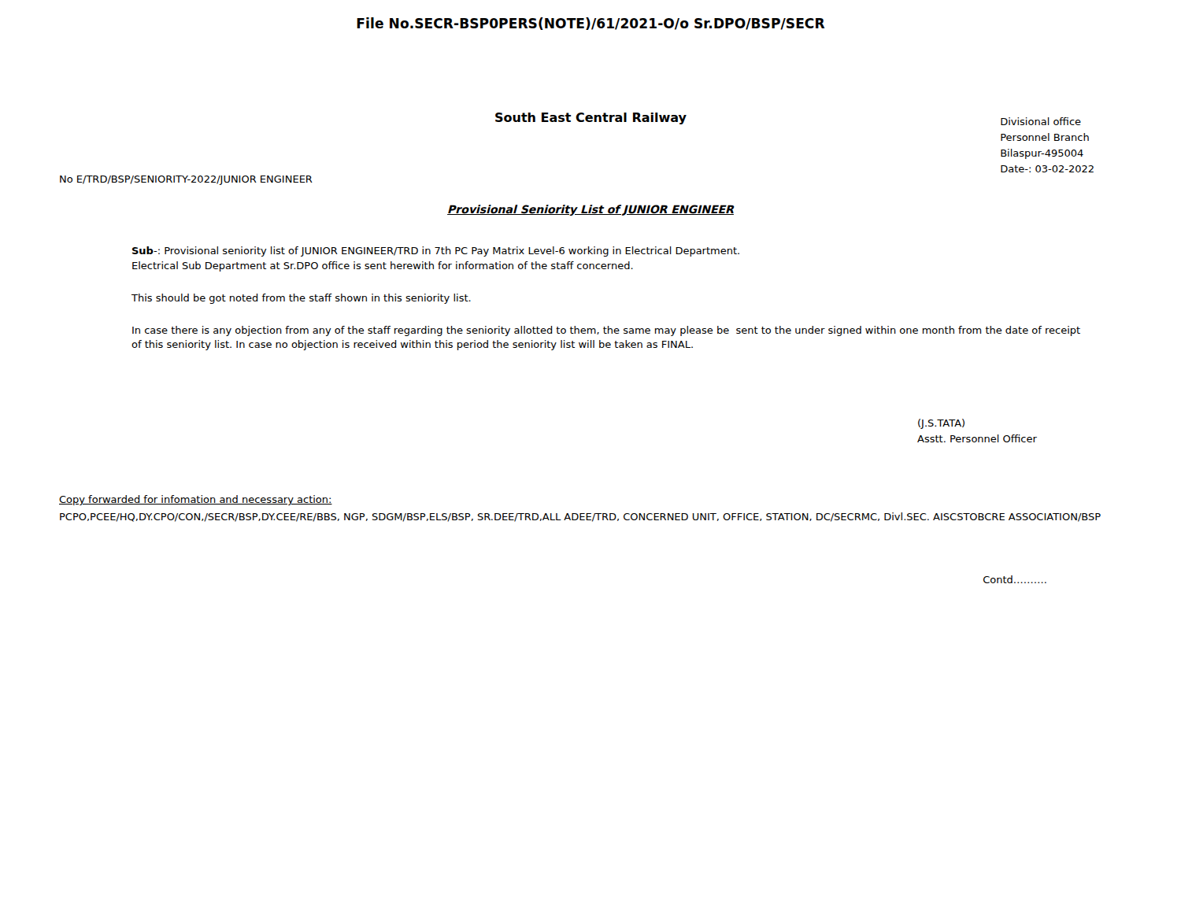File No.SECR-BSP0PERS(NOTE)/61/2021-O/o Sr.DPO/BSP/SECR
South East Central Railway
Divisional office
Personnel Branch
Bilaspur-495004
Date-: 03-02-2022
No E/TRD/BSP/SENIORITY-2022/JUNIOR ENGINEER
Provisional Seniority List of JUNIOR ENGINEER
Sub-: Provisional seniority list of JUNIOR ENGINEER/TRD in 7th PC Pay Matrix Level-6 working in Electrical Department.
Electrical Sub Department at Sr.DPO office is sent herewith for information of the staff concerned.
This should be got noted from the staff shown in this seniority list.
In case there is any objection from any of the staff regarding the seniority allotted to them, the same may please be sent to the under signed within one month from the date of receipt of this seniority list. In case no objection is received within this period the seniority list will be taken as FINAL.
(J.S.TATA)
Asstt. Personnel Officer
Copy forwarded for infomation and necessary action:
PCPO,PCEE/HQ,DY.CPO/CON,/SECR/BSP,DY.CEE/RE/BBS, NGP, SDGM/BSP,ELS/BSP, SR.DEE/TRD,ALL ADEE/TRD, CONCERNED UNIT, OFFICE, STATION, DC/SECRMC, Divl.SEC. AISCSTOBCRE ASSOCIATION/BSP
Contd……….